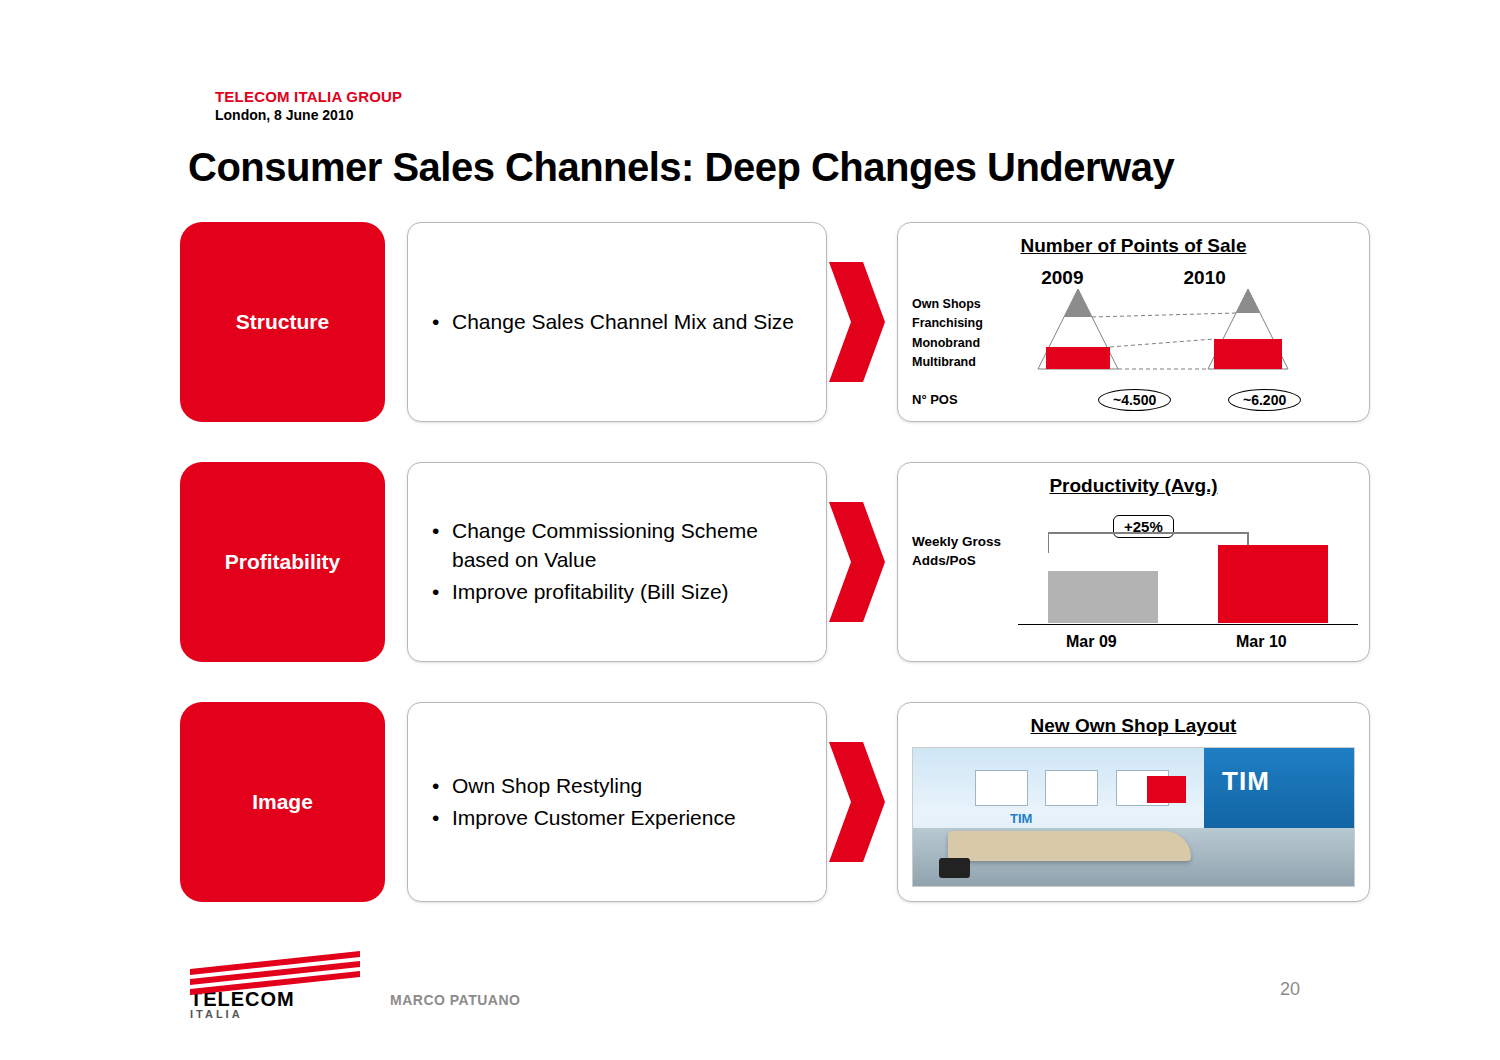TELECOM ITALIA GROUP
London, 8 June 2010
Consumer Sales Channels: Deep Changes Underway
Structure
Change Sales Channel Mix and Size
Number of Points of Sale
20092010
Own Shops
Franchising
Monobrand
Multibrand
N° POS
~4.500
~6.200
Profitability
Change Commissioning Scheme based on Value
Improve profitability (Bill Size)
Productivity (Avg.)
Weekly Gross
Adds/PoS
+25%
Mar 09
Mar 10
Image
Own Shop Restyling
Improve Customer Experience
New Own Shop Layout
TIM
TELECOMITALIA
MARCO PATUANO
20